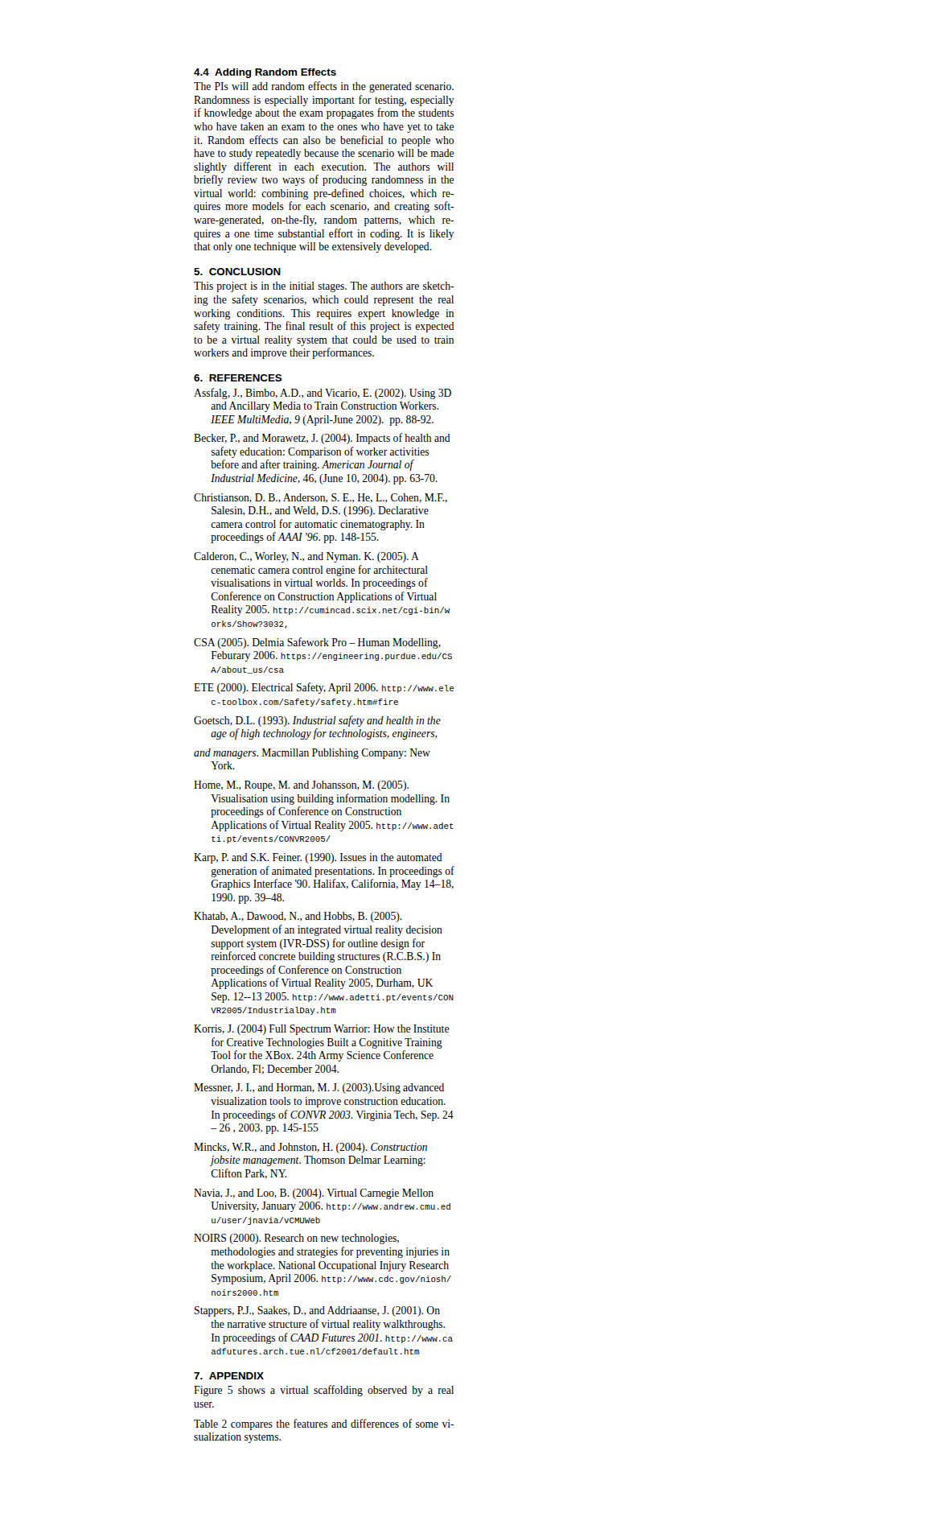4.4 Adding Random Effects
The PIs will add random effects in the generated scenario. Randomness is especially important for testing, especially if knowledge about the exam propagates from the students who have taken an exam to the ones who have yet to take it. Random effects can also be beneficial to people who have to study repeatedly because the scenario will be made slightly different in each execution. The authors will briefly review two ways of producing randomness in the virtual world: combining pre-defined choices, which requires more models for each scenario, and creating software-generated, on-the-fly, random patterns, which requires a one time substantial effort in coding. It is likely that only one technique will be extensively developed.
5. CONCLUSION
This project is in the initial stages. The authors are sketching the safety scenarios, which could represent the real working conditions. This requires expert knowledge in safety training. The final result of this project is expected to be a virtual reality system that could be used to train workers and improve their performances.
6. REFERENCES
Assfalg, J., Bimbo, A.D., and Vicario, E. (2002). Using 3D and Ancillary Media to Train Construction Workers. IEEE MultiMedia, 9 (April-June 2002). pp. 88-92.
Becker, P., and Morawetz, J. (2004). Impacts of health and safety education: Comparison of worker activities before and after training. American Journal of Industrial Medicine, 46, (June 10, 2004). pp. 63-70.
Christianson, D. B., Anderson, S. E., He, L., Cohen, M.F., Salesin, D.H., and Weld, D.S. (1996). Declarative camera control for automatic cinematography. In proceedings of AAAI '96. pp. 148-155.
Calderon, C., Worley, N., and Nyman. K. (2005). A cenematic camera control engine for architectural visualisations in virtual worlds. In proceedings of Conference on Construction Applications of Virtual Reality 2005. http://cumincad.scix.net/cgi-bin/works/Show?3032,
CSA (2005). Delmia Safework Pro – Human Modelling, Feburary 2006. https://engineering.purdue.edu/CSA/about_us/csa
ETE (2000). Electrical Safety, April 2006. http://www.elec-toolbox.com/Safety/safety.htm#fire
Goetsch, D.L. (1993). Industrial safety and health in the age of high technology for technologists, engineers,
and managers. Macmillan Publishing Company: New York.
Home, M., Roupe, M. and Johansson, M. (2005). Visualisation using building information modelling. In proceedings of Conference on Construction Applications of Virtual Reality 2005. http://www.adetti.pt/events/CONVR2005/
Karp, P. and S.K. Feiner. (1990). Issues in the automated generation of animated presentations. In proceedings of Graphics Interface '90. Halifax, California, May 14–18, 1990. pp. 39–48.
Khatab, A., Dawood, N., and Hobbs, B. (2005). Development of an integrated virtual reality decision support system (IVR-DSS) for outline design for reinforced concrete building structures (R.C.B.S.) In proceedings of Conference on Construction Applications of Virtual Reality 2005, Durham, UK Sep. 12--13 2005. http://www.adetti.pt/events/CONVR2005/IndustrialDay.htm
Korris, J. (2004) Full Spectrum Warrior: How the Institute for Creative Technologies Built a Cognitive Training Tool for the XBox. 24th Army Science Conference Orlando, Fl; December 2004.
Messner, J. I., and Horman, M. J. (2003).Using advanced visualization tools to improve construction education. In proceedings of CONVR 2003. Virginia Tech, Sep. 24 – 26 , 2003. pp. 145-155
Mincks, W.R., and Johnston, H. (2004). Construction jobsite management. Thomson Delmar Learning: Clifton Park, NY.
Navia, J., and Loo, B. (2004). Virtual Carnegie Mellon University, January 2006. http://www.andrew.cmu.edu/user/jnavia/vCMUWeb
NOIRS (2000). Research on new technologies, methodologies and strategies for preventing injuries in the workplace. National Occupational Injury Research Symposium, April 2006. http://www.cdc.gov/niosh/noirs2000.htm
Stappers, P.J., Saakes, D., and Addriaanse, J. (2001). On the narrative structure of virtual reality walkthroughs. In proceedings of CAAD Futures 2001. http://www.caadfutures.arch.tue.nl/cf2001/default.htm
7. APPENDIX
Figure 5 shows a virtual scaffolding observed by a real user.
Table 2 compares the features and differences of some visualization systems.